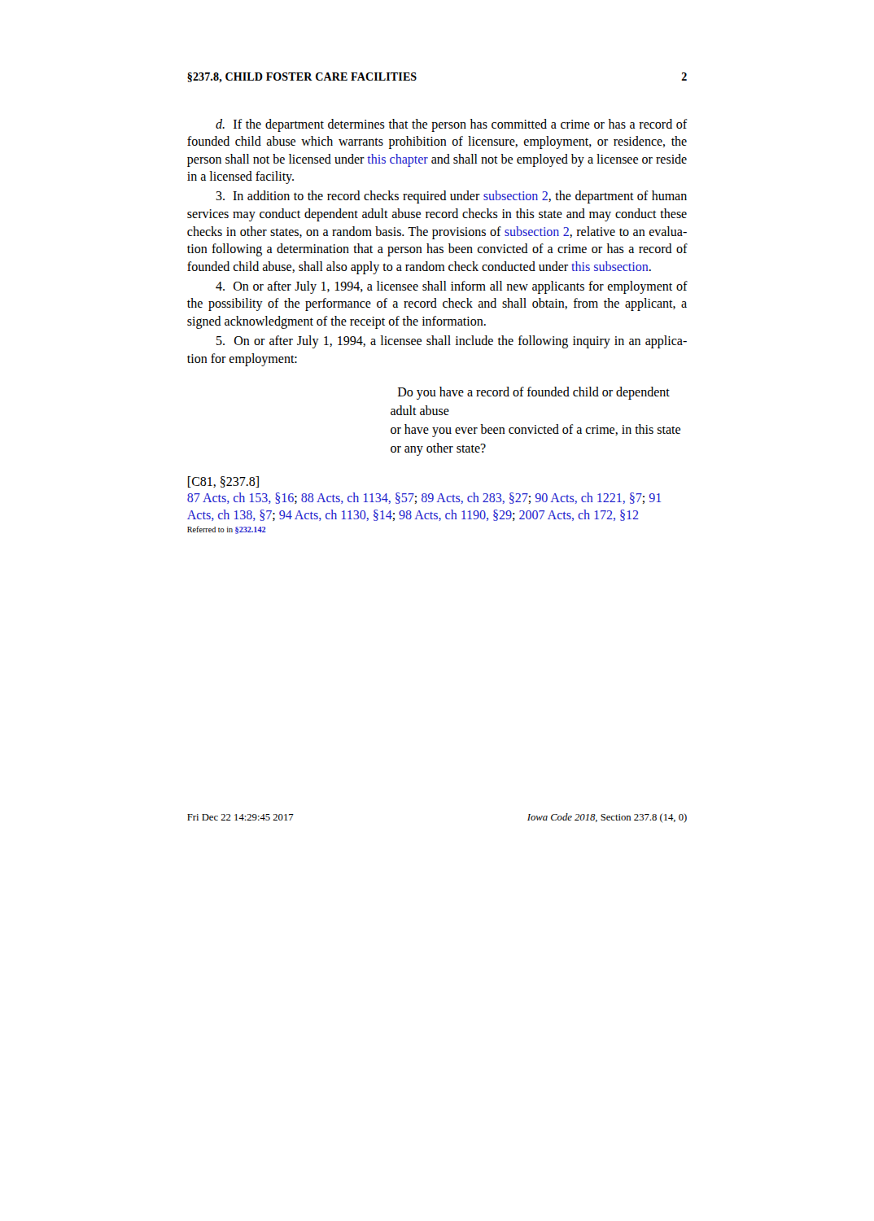§237.8, CHILD FOSTER CARE FACILITIES 2
d. If the department determines that the person has committed a crime or has a record of founded child abuse which warrants prohibition of licensure, employment, or residence, the person shall not be licensed under this chapter and shall not be employed by a licensee or reside in a licensed facility.
3. In addition to the record checks required under subsection 2, the department of human services may conduct dependent adult abuse record checks in this state and may conduct these checks in other states, on a random basis. The provisions of subsection 2, relative to an evaluation following a determination that a person has been convicted of a crime or has a record of founded child abuse, shall also apply to a random check conducted under this subsection.
4. On or after July 1, 1994, a licensee shall inform all new applicants for employment of the possibility of the performance of a record check and shall obtain, from the applicant, a signed acknowledgment of the receipt of the information.
5. On or after July 1, 1994, a licensee shall include the following inquiry in an application for employment:
Do you have a record of founded child or dependent adult abuse or have you ever been convicted of a crime, in this state or any other state?
[C81, §237.8]
87 Acts, ch 153, §16; 88 Acts, ch 1134, §57; 89 Acts, ch 283, §27; 90 Acts, ch 1221, §7; 91 Acts, ch 138, §7; 94 Acts, ch 1130, §14; 98 Acts, ch 1190, §29; 2007 Acts, ch 172, §12
Referred to in §232.142
Fri Dec 22 14:29:45 2017 Iowa Code 2018, Section 237.8 (14, 0)